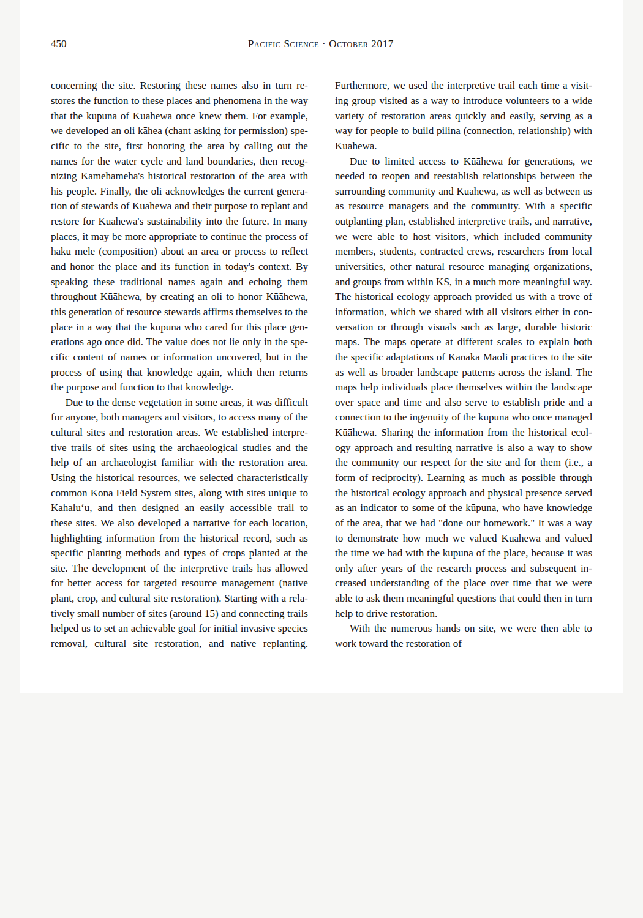450 Pacific Science · October 2017 450
concerning the site. Restoring these names also in turn restores the function to these places and phenomena in the way that the kūpuna of Kūāhewa once knew them. For example, we developed an oli kāhea (chant asking for permission) specific to the site, first honoring the area by calling out the names for the water cycle and land boundaries, then recognizing Kamehameha's historical restoration of the area with his people. Finally, the oli acknowledges the current generation of stewards of Kūāhewa and their purpose to replant and restore for Kūāhewa's sustainability into the future. In many places, it may be more appropriate to continue the process of haku mele (composition) about an area or process to reflect and honor the place and its function in today's context. By speaking these traditional names again and echoing them throughout Kūāhewa, by creating an oli to honor Kūāhewa, this generation of resource stewards affirms themselves to the place in a way that the kūpuna who cared for this place generations ago once did. The value does not lie only in the specific content of names or information uncovered, but in the process of using that knowledge again, which then returns the purpose and function to that knowledge.
Due to the dense vegetation in some areas, it was difficult for anyone, both managers and visitors, to access many of the cultural sites and restoration areas. We established interpretive trails of sites using the archaeological studies and the help of an archaeologist familiar with the restoration area. Using the historical resources, we selected characteristically common Kona Field System sites, along with sites unique to Kahalu‘u, and then designed an easily accessible trail to these sites. We also developed a narrative for each location, highlighting information from the historical record, such as specific planting methods and types of crops planted at the site. The development of the interpretive trails has allowed for better access for targeted resource management (native plant, crop, and cultural site restoration). Starting with a relatively small number of sites (around 15) and connecting trails helped us to set an achievable goal for initial invasive species removal, cultural site restoration, and native replanting. Furthermore, we used the interpretive trail each time a visiting group visited as a way to introduce volunteers to a wide variety of restoration areas quickly and easily, serving as a way for people to build pilina (connection, relationship) with Kūāhewa.
Due to limited access to Kūāhewa for generations, we needed to reopen and reestablish relationships between the surrounding community and Kūāhewa, as well as between us as resource managers and the community. With a specific outplanting plan, established interpretive trails, and narrative, we were able to host visitors, which included community members, students, contracted crews, researchers from local universities, other natural resource managing organizations, and groups from within KS, in a much more meaningful way. The historical ecology approach provided us with a trove of information, which we shared with all visitors either in conversation or through visuals such as large, durable historic maps. The maps operate at different scales to explain both the specific adaptations of Kānaka Maoli practices to the site as well as broader landscape patterns across the island. The maps help individuals place themselves within the landscape over space and time and also serve to establish pride and a connection to the ingenuity of the kūpuna who once managed Kūāhewa. Sharing the information from the historical ecology approach and resulting narrative is also a way to show the community our respect for the site and for them (i.e., a form of reciprocity). Learning as much as possible through the historical ecology approach and physical presence served as an indicator to some of the kūpuna, who have knowledge of the area, that we had "done our homework." It was a way to demonstrate how much we valued Kūāhewa and valued the time we had with the kūpuna of the place, because it was only after years of the research process and subsequent increased understanding of the place over time that we were able to ask them meaningful questions that could then in turn help to drive restoration.
With the numerous hands on site, we were then able to work toward the restoration of